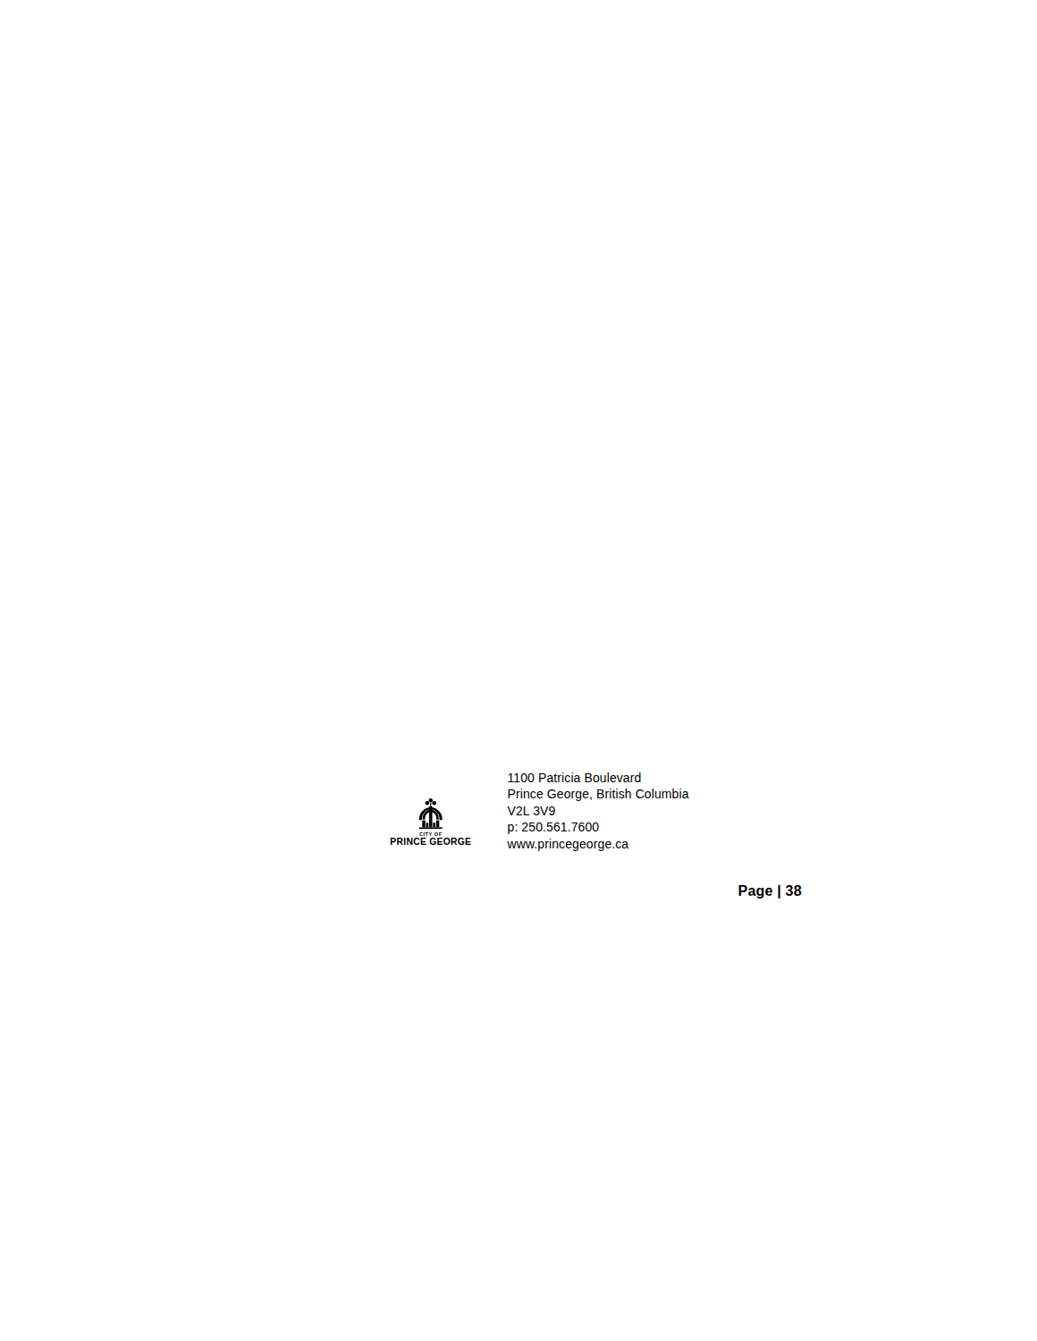City of Prince George CITY OF PRINCE GEORGE
1100 Patricia Boulevard
Prince George, British Columbia
V2L 3V9
p: 250.561.7600
www.princegeorge.ca
Page | 38